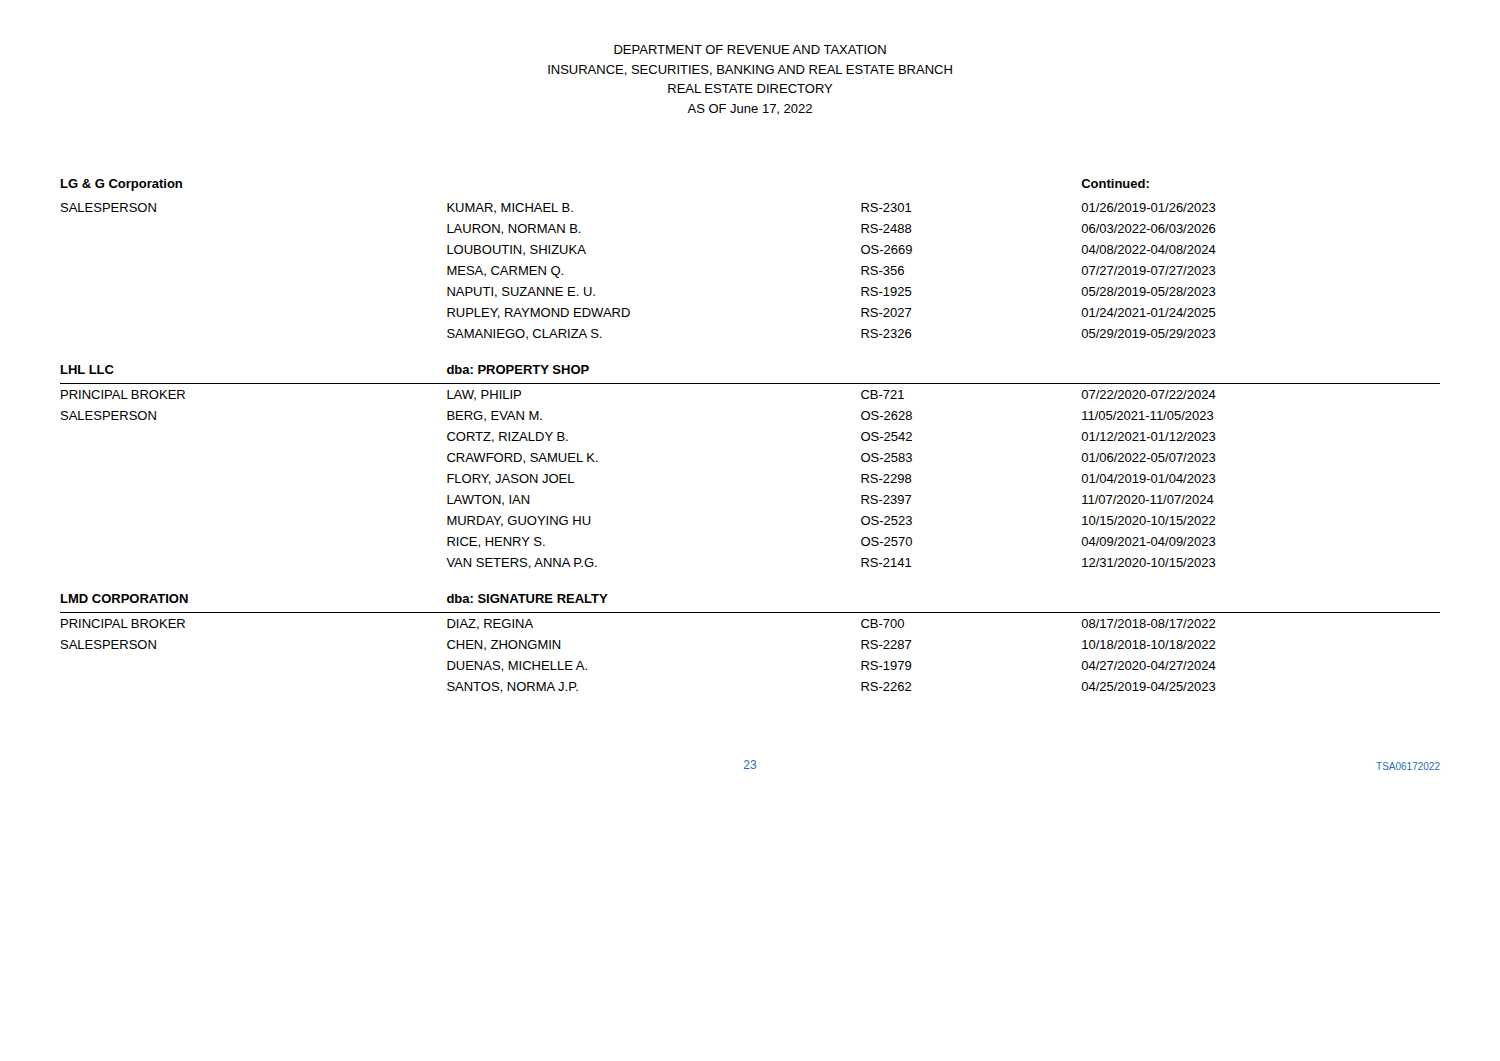DEPARTMENT OF REVENUE AND TAXATION
INSURANCE, SECURITIES, BANKING AND REAL ESTATE BRANCH
REAL ESTATE DIRECTORY
AS OF June 17, 2022
| LG & G Corporation | | | Continued: |
| SALESPERSON | KUMAR, MICHAEL B. | RS-2301 | 01/26/2019-01/26/2023 |
| | LAURON, NORMAN B. | RS-2488 | 06/03/2022-06/03/2026 |
| | LOUBOUTIN, SHIZUKA | OS-2669 | 04/08/2022-04/08/2024 |
| | MESA, CARMEN Q. | RS-356 | 07/27/2019-07/27/2023 |
| | NAPUTI, SUZANNE E. U. | RS-1925 | 05/28/2019-05/28/2023 |
| | RUPLEY, RAYMOND EDWARD | RS-2027 | 01/24/2021-01/24/2025 |
| | SAMANIEGO, CLARIZA S. | RS-2326 | 05/29/2019-05/29/2023 |
| LHL LLC | dba: PROPERTY SHOP | | |
| PRINCIPAL BROKER | LAW, PHILIP | CB-721 | 07/22/2020-07/22/2024 |
| SALESPERSON | BERG, EVAN M. | OS-2628 | 11/05/2021-11/05/2023 |
| | CORTZ, RIZALDY B. | OS-2542 | 01/12/2021-01/12/2023 |
| | CRAWFORD, SAMUEL K. | OS-2583 | 01/06/2022-05/07/2023 |
| | FLORY, JASON JOEL | RS-2298 | 01/04/2019-01/04/2023 |
| | LAWTON, IAN | RS-2397 | 11/07/2020-11/07/2024 |
| | MURDAY, GUOYING HU | OS-2523 | 10/15/2020-10/15/2022 |
| | RICE, HENRY S. | OS-2570 | 04/09/2021-04/09/2023 |
| | VAN SETERS, ANNA P.G. | RS-2141 | 12/31/2020-10/15/2023 |
| LMD CORPORATION | dba: SIGNATURE REALTY | | |
| PRINCIPAL BROKER | DIAZ, REGINA | CB-700 | 08/17/2018-08/17/2022 |
| SALESPERSON | CHEN, ZHONGMIN | RS-2287 | 10/18/2018-10/18/2022 |
| | DUENAS, MICHELLE A. | RS-1979 | 04/27/2020-04/27/2024 |
| | SANTOS, NORMA J.P. | RS-2262 | 04/25/2019-04/25/2023 |
23 TSA06172022